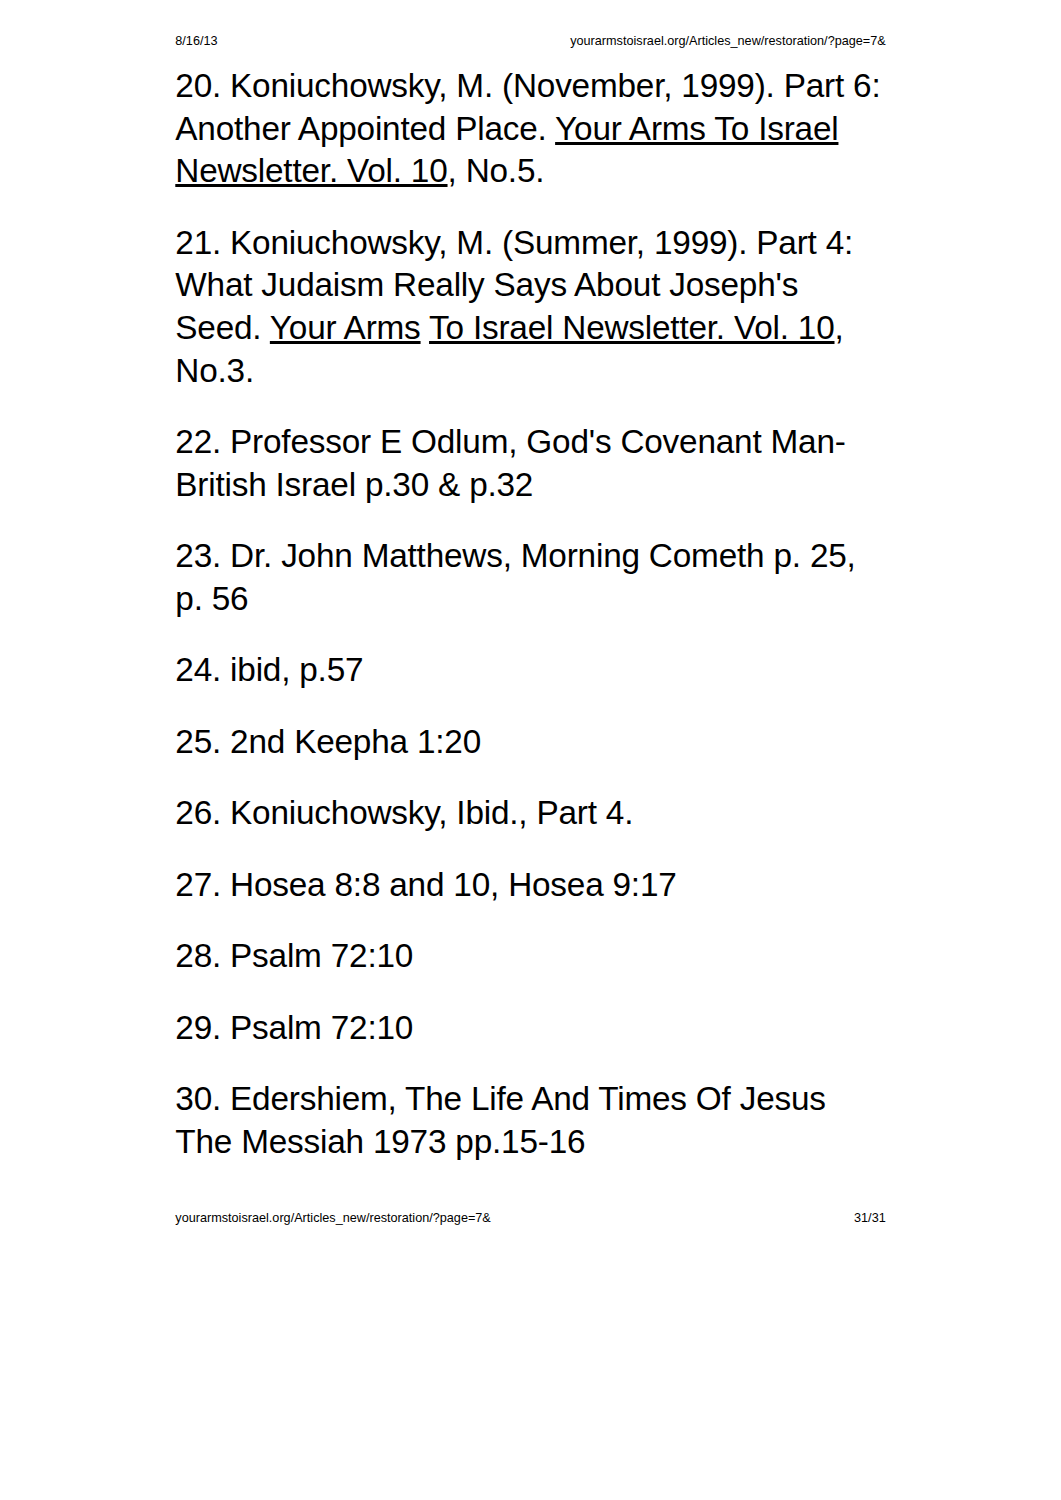8/16/13 yourarmstoisrael.org/Articles_new/restoration/?page=7&
20. Koniuchowsky, M. (November, 1999). Part 6: Another Appointed Place. Your Arms To Israel Newsletter. Vol. 10, No.5.
21. Koniuchowsky, M. (Summer, 1999). Part 4: What Judaism Really Says About Joseph's Seed. Your Arms To Israel Newsletter. Vol. 10, No.3.
22. Professor E Odlum, God's Covenant Man-British Israel p.30 & p.32
23. Dr. John Matthews, Morning Cometh p. 25, p. 56
24. ibid, p.57
25. 2nd Keepha 1:20
26. Koniuchowsky, Ibid., Part 4.
27. Hosea 8:8 and 10, Hosea 9:17
28. Psalm 72:10
29. Psalm 72:10
30. Edershiem, The Life And Times Of Jesus The Messiah 1973 pp.15-16
yourarmstoisrael.org/Articles_new/restoration/?page=7& 31/31